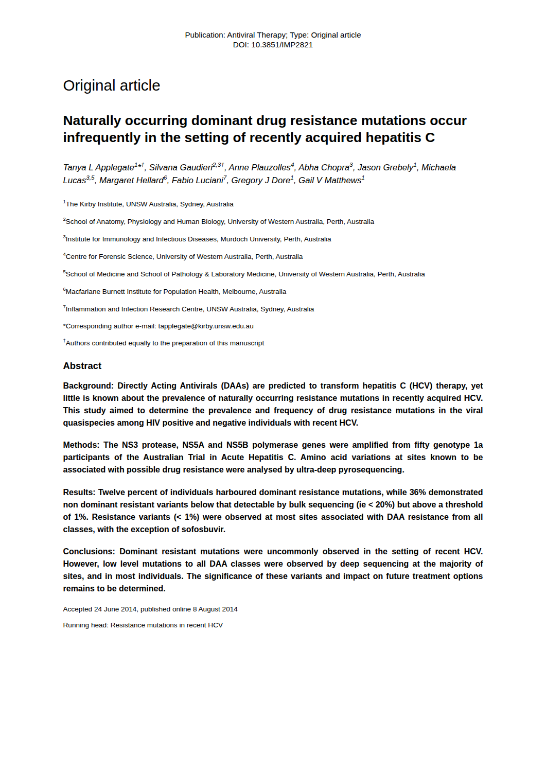Publication: Antiviral Therapy; Type: Original article
DOI: 10.3851/IMP2821
Original article
Naturally occurring dominant drug resistance mutations occur infrequently in the setting of recently acquired hepatitis C
Tanya L Applegate1*†, Silvana Gaudieri2,3†, Anne Plauzolles4, Abha Chopra3, Jason Grebely1, Michaela Lucas3,5, Margaret Hellard6, Fabio Luciani7, Gregory J Dore1, Gail V Matthews1
1The Kirby Institute, UNSW Australia, Sydney, Australia
2School of Anatomy, Physiology and Human Biology, University of Western Australia, Perth, Australia
3Institute for Immunology and Infectious Diseases, Murdoch University, Perth, Australia
4Centre for Forensic Science, University of Western Australia, Perth, Australia
5School of Medicine and School of Pathology & Laboratory Medicine, University of Western Australia, Perth, Australia
6Macfarlane Burnett Institute for Population Health, Melbourne, Australia
7Inflammation and Infection Research Centre, UNSW Australia, Sydney, Australia
*Corresponding author e-mail: tapplegate@kirby.unsw.edu.au
†Authors contributed equally to the preparation of this manuscript
Abstract
Background: Directly Acting Antivirals (DAAs) are predicted to transform hepatitis C (HCV) therapy, yet little is known about the prevalence of naturally occurring resistance mutations in recently acquired HCV. This study aimed to determine the prevalence and frequency of drug resistance mutations in the viral quasispecies among HIV positive and negative individuals with recent HCV.
Methods: The NS3 protease, NS5A and NS5B polymerase genes were amplified from fifty genotype 1a participants of the Australian Trial in Acute Hepatitis C. Amino acid variations at sites known to be associated with possible drug resistance were analysed by ultra-deep pyrosequencing.
Results: Twelve percent of individuals harboured dominant resistance mutations, while 36% demonstrated non dominant resistant variants below that detectable by bulk sequencing (ie < 20%) but above a threshold of 1%. Resistance variants (< 1%) were observed at most sites associated with DAA resistance from all classes, with the exception of sofosbuvir.
Conclusions: Dominant resistant mutations were uncommonly observed in the setting of recent HCV. However, low level mutations to all DAA classes were observed by deep sequencing at the majority of sites, and in most individuals. The significance of these variants and impact on future treatment options remains to be determined.
Accepted 24 June 2014, published online 8 August 2014
Running head: Resistance mutations in recent HCV